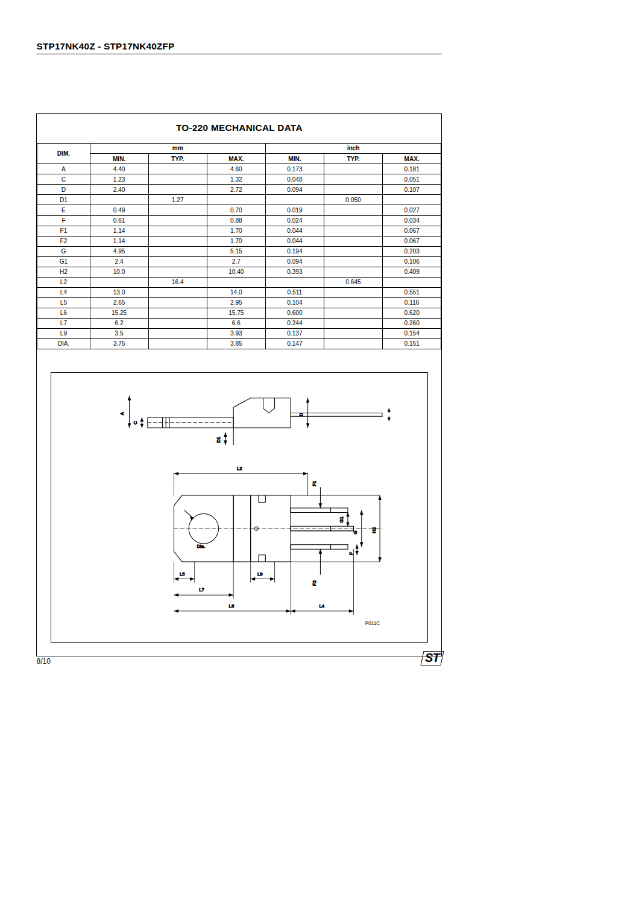STP17NK40Z - STP17NK40ZFP
TO-220 MECHANICAL DATA
| DIM. | mm | inch |
| --- | --- | --- |
| MIN. | TYP. | MAX. | MIN. | TYP. | MAX. |
| A | 4.40 | | 4.60 | 0.173 | | 0.181 |
| C | 1.23 | | 1.32 | 0.048 | | 0.051 |
| D | 2.40 | | 2.72 | 0.094 | | 0.107 |
| D1 | | 1.27 | | | 0.050 | |
| E | 0.49 | | 0.70 | 0.019 | | 0.027 |
| F | 0.61 | | 0.88 | 0.024 | | 0.034 |
| F1 | 1.14 | | 1.70 | 0.044 | | 0.067 |
| F2 | 1.14 | | 1.70 | 0.044 | | 0.067 |
| G | 4.95 | | 5.15 | 0.194 | | 0.203 |
| G1 | 2.4 | | 2.7 | 0.094 | | 0.106 |
| H2 | 10.0 | | 10.40 | 0.393 | | 0.409 |
| L2 | | 16.4 | | | 0.645 | |
| L4 | 13.0 | | 14.0 | 0.511 | | 0.551 |
| L5 | 2.65 | | 2.95 | 0.104 | | 0.116 |
| L6 | 15.25 | | 15.75 | 0.600 | | 0.620 |
| L7 | 6.2 | | 6.6 | 0.244 | | 0.260 |
| L9 | 3.5 | | 3.93 | 0.137 | | 0.154 |
| DIA. | 3.75 | | 3.85 | 0.147 | | 0.151 |
A C D D1 L2 Dia. F1 F2 F G1 G H2 L5 L9 L7 L6 L4 P011C
8/10
ST